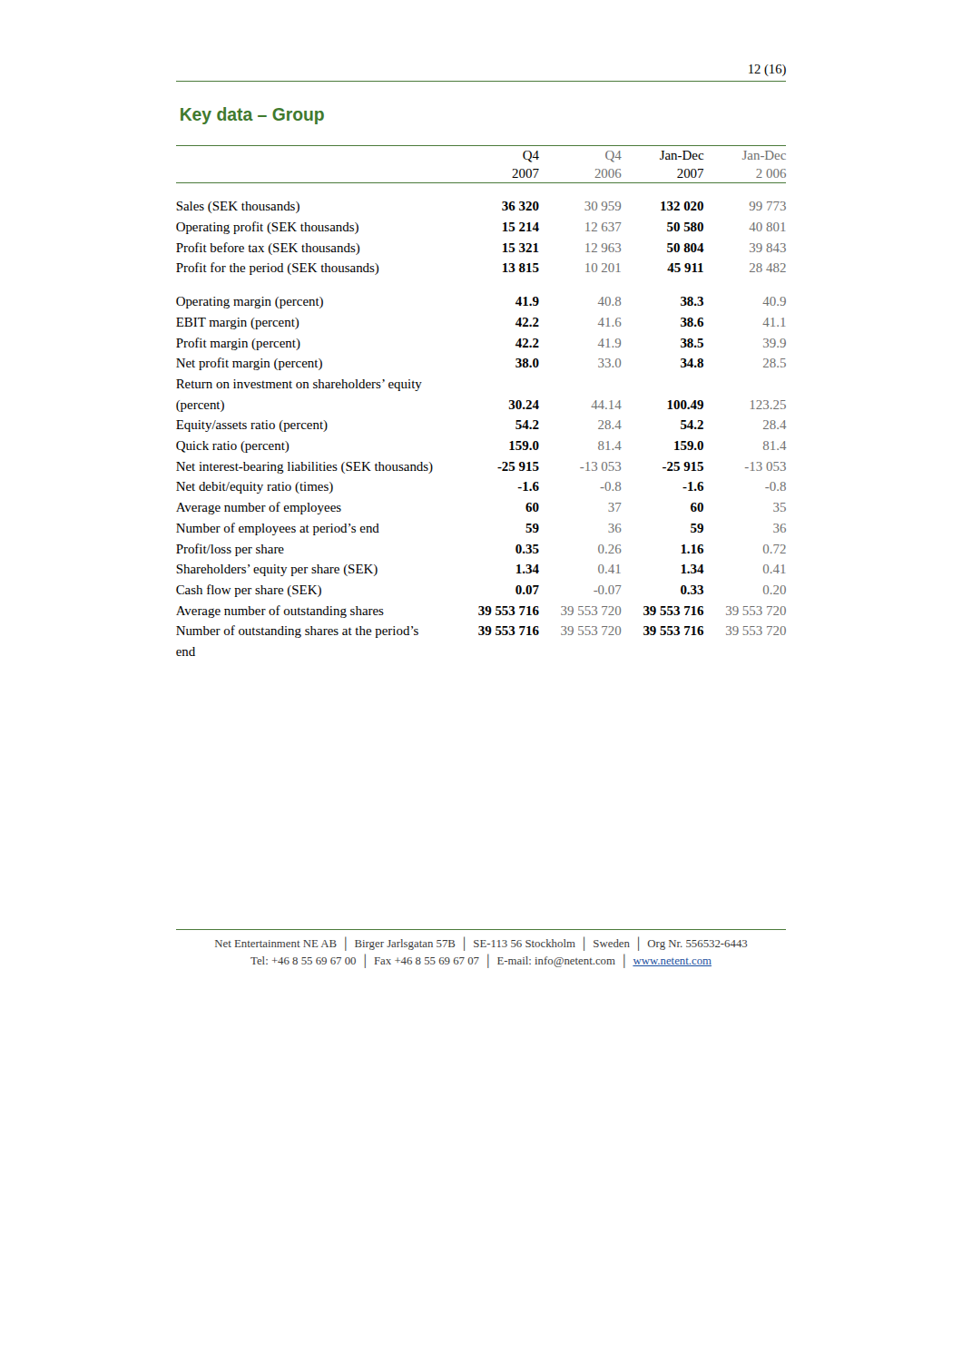12 (16)
Key data – Group
| | Q4 | Q4 | Jan-Dec | Jan-Dec |
| --- | --- | --- | --- | --- |
| | 2007 | 2006 | 2007 | 2 006 |
| Sales (SEK thousands) | 36 320 | 30 959 | 132 020 | 99 773 |
| Operating profit (SEK thousands) | 15 214 | 12 637 | 50 580 | 40 801 |
| Profit before tax (SEK thousands) | 15 321 | 12 963 | 50 804 | 39 843 |
| Profit for the period (SEK thousands) | 13 815 | 10 201 | 45 911 | 28 482 |
| Operating margin (percent) | 41.9 | 40.8 | 38.3 | 40.9 |
| EBIT margin (percent) | 42.2 | 41.6 | 38.6 | 41.1 |
| Profit margin (percent) | 42.2 | 41.9 | 38.5 | 39.9 |
| Net profit margin (percent) | 38.0 | 33.0 | 34.8 | 28.5 |
| Return on investment on shareholders’ equity | | | | |
| (percent) | 30.24 | 44.14 | 100.49 | 123.25 |
| Equity/assets ratio (percent) | 54.2 | 28.4 | 54.2 | 28.4 |
| Quick ratio (percent) | 159.0 | 81.4 | 159.0 | 81.4 |
| Net interest-bearing liabilities (SEK thousands) | -25 915 | -13 053 | -25 915 | -13 053 |
| Net debit/equity ratio (times) | -1.6 | -0.8 | -1.6 | -0.8 |
| Average number of employees | 60 | 37 | 60 | 35 |
| Number of employees at period’s end | 59 | 36 | 59 | 36 |
| Profit/loss per share | 0.35 | 0.26 | 1.16 | 0.72 |
| Shareholders’ equity per share (SEK) | 1.34 | 0.41 | 1.34 | 0.41 |
| Cash flow per share (SEK) | 0.07 | -0.07 | 0.33 | 0.20 |
| Average number of outstanding shares | 39 553 716 | 39 553 720 | 39 553 716 | 39 553 720 |
| Number of outstanding shares at the period’s end | 39 553 716 | 39 553 720 | 39 553 716 | 39 553 720 |
Net Entertainment NE AB │ Birger Jarlsgatan 57B │ SE-113 56 Stockholm │ Sweden │ Org Nr. 556532-6443
Tel: +46 8 55 69 67 00 │ Fax +46 8 55 69 67 07 │ E-mail: info@netent.com │ www.netent.com